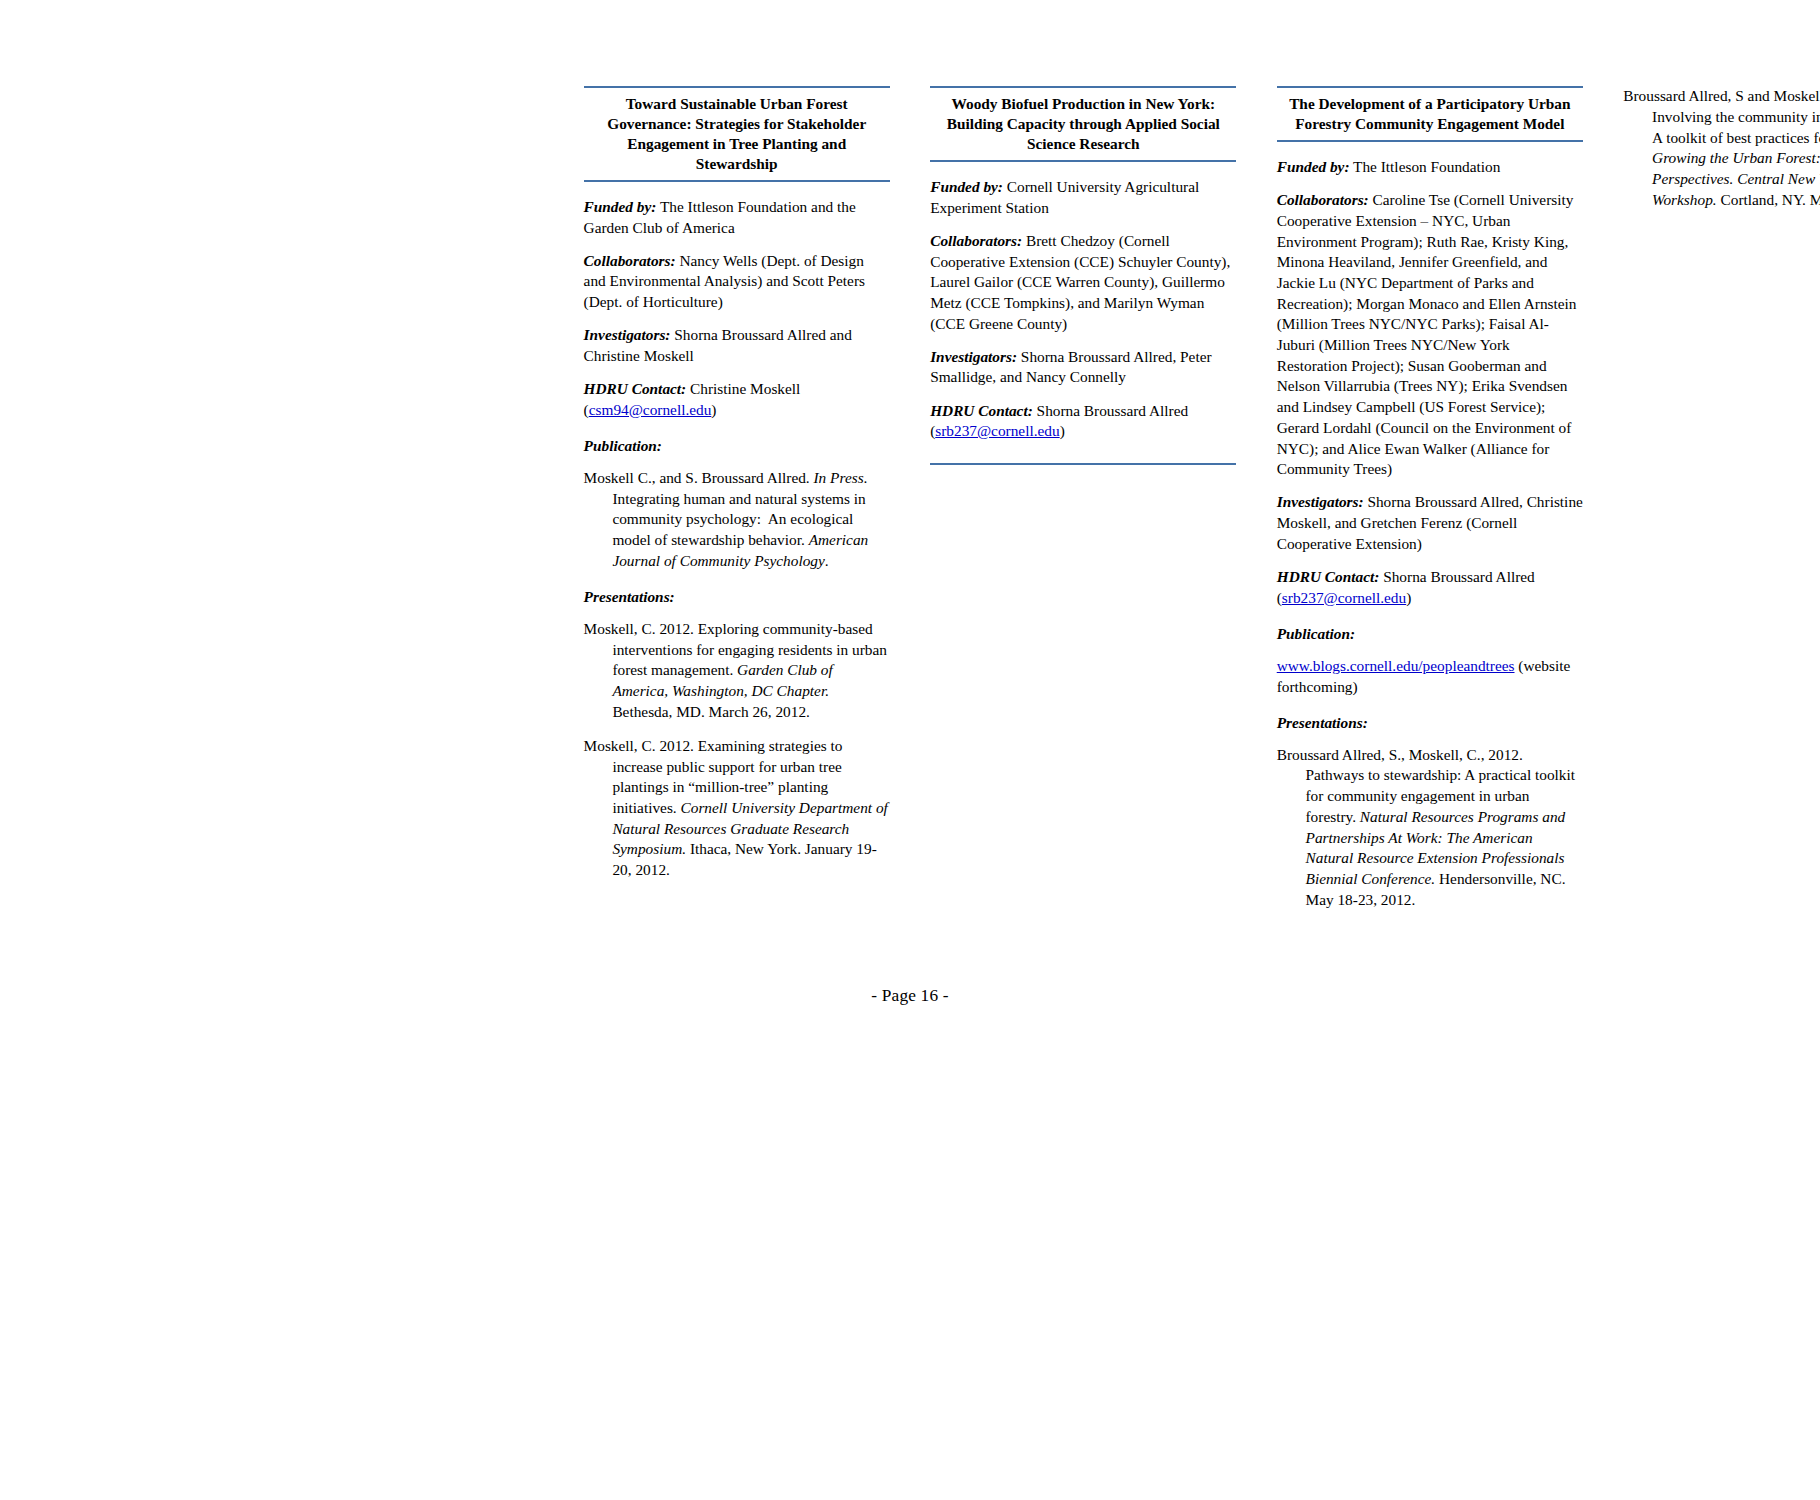Toward Sustainable Urban Forest Governance: Strategies for Stakeholder Engagement in Tree Planting and Stewardship
Funded by: The Ittleson Foundation and the Garden Club of America
Collaborators: Nancy Wells (Dept. of Design and Environmental Analysis) and Scott Peters (Dept. of Horticulture)
Investigators: Shorna Broussard Allred and Christine Moskell
HDRU Contact: Christine Moskell (csm94@cornell.edu)
Publication:
Moskell C., and S. Broussard Allred. In Press. Integrating human and natural systems in community psychology: An ecological model of stewardship behavior. American Journal of Community Psychology.
Presentations:
Moskell, C. 2012. Exploring community-based interventions for engaging residents in urban forest management. Garden Club of America, Washington, DC Chapter. Bethesda, MD. March 26, 2012.
Moskell, C. 2012. Examining strategies to increase public support for urban tree plantings in “million-tree” planting initiatives. Cornell University Department of Natural Resources Graduate Research Symposium. Ithaca, New York. January 19-20, 2012.
Woody Biofuel Production in New York: Building Capacity through Applied Social Science Research
Funded by: Cornell University Agricultural Experiment Station
Collaborators: Brett Chedzoy (Cornell Cooperative Extension (CCE) Schuyler County), Laurel Gailor (CCE Warren County), Guillermo Metz (CCE Tompkins), and Marilyn Wyman (CCE Greene County)
Investigators: Shorna Broussard Allred, Peter Smallidge, and Nancy Connelly
HDRU Contact: Shorna Broussard Allred (srb237@cornell.edu)
The Development of a Participatory Urban Forestry Community Engagement Model
Funded by: The Ittleson Foundation
Collaborators: Caroline Tse (Cornell University Cooperative Extension – NYC, Urban Environment Program); Ruth Rae, Kristy King, Minona Heaviland, Jennifer Greenfield, and Jackie Lu (NYC Department of Parks and Recreation); Morgan Monaco and Ellen Arnstein (Million Trees NYC/NYC Parks); Faisal Al-Juburi (Million Trees NYC/New York Restoration Project); Susan Gooberman and Nelson Villarrubia (Trees NY); Erika Svendsen and Lindsey Campbell (US Forest Service); Gerard Lordahl (Council on the Environment of NYC); and Alice Ewan Walker (Alliance for Community Trees)
Investigators: Shorna Broussard Allred, Christine Moskell, and Gretchen Ferenz (Cornell Cooperative Extension)
HDRU Contact: Shorna Broussard Allred (srb237@cornell.edu)
Publication:
www.blogs.cornell.edu/peopleandtrees (website forthcoming)
Presentations:
Broussard Allred, S., Moskell, C., 2012. Pathways to stewardship: A practical toolkit for community engagement in urban forestry. Natural Resources Programs and Partnerships At Work: The American Natural Resource Extension Professionals Biennial Conference. Hendersonville, NC. May 18-23, 2012.
Broussard Allred, S and Moskell, C. 2012. Involving the community in urban forestry: A toolkit of best practices for practitioners. Growing the Urban Forest: Five Perspectives. Central New York ReLeaf Workshop. Cortland, NY. May 11.
- Page 16 -